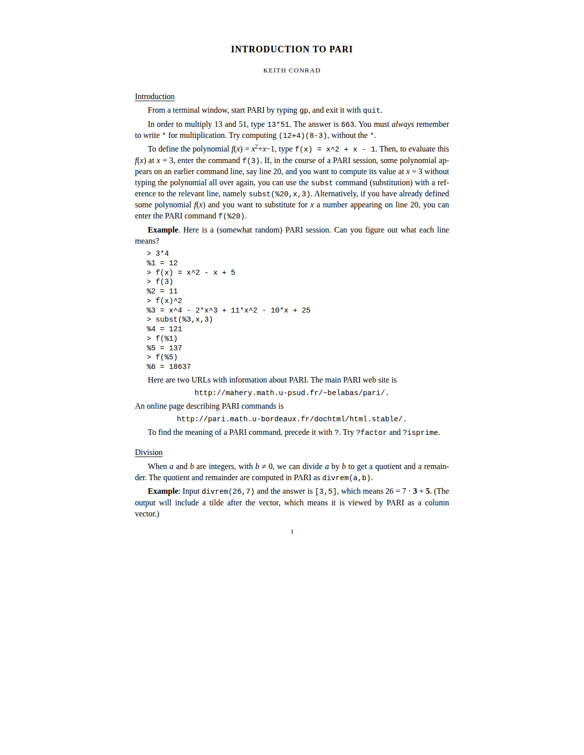INTRODUCTION TO PARI
Keith Conrad
Introduction
From a terminal window, start PARI by typing gp, and exit it with quit.
In order to multiply 13 and 51, type 13*51. The answer is 663. You must always remember to write * for multiplication. Try computing (12+4)(8-3), without the *.
To define the polynomial f(x) = x2+x−1, type f(x) = x^2 + x - 1. Then, to evaluate this f(x) at x = 3, enter the command f(3). If, in the course of a PARI session, some polynomial appears on an earlier command line, say line 20, and you want to compute its value at x = 3 without typing the polynomial all over again, you can use the subst command (substitution) with a reference to the relevant line, namely subst(%20,x,3). Alternatively, if you have already defined some polynomial f(x) and you want to substitute for x a number appearing on line 20, you can enter the PARI command f(%20).
Example. Here is a (somewhat random) PARI session. Can you figure out what each line means?
> 3*4 %1 = 12 > f(x) = x^2 - x + 5 > f(3) %2 = 11 > f(x)^2 %3 = x^4 - 2*x^3 + 11*x^2 - 10*x + 25 > subst(%3,x,3) %4 = 121 > f(%1) %5 = 137 > f(%5) %6 = 18637
Here are two URLs with information about PARI. The main PARI web site is
http://mahery.math.u-psud.fr/~belabas/pari/.
An online page describing PARI commands is
http://pari.math.u-bordeaux.fr/dochtml/html.stable/.
To find the meaning of a PARI command, precede it with ?. Try ?factor and ?isprime.
Division
When a and b are integers, with b ≠ 0, we can divide a by b to get a quotient and a remainder. The quotient and remainder are computed in PARI as divrem(a,b).
Example: Input divrem(26,7) and the answer is [3,5], which means 26 = 7 · 3 + 5. (The output will include a tilde after the vector, which means it is viewed by PARI as a column vector.)
1